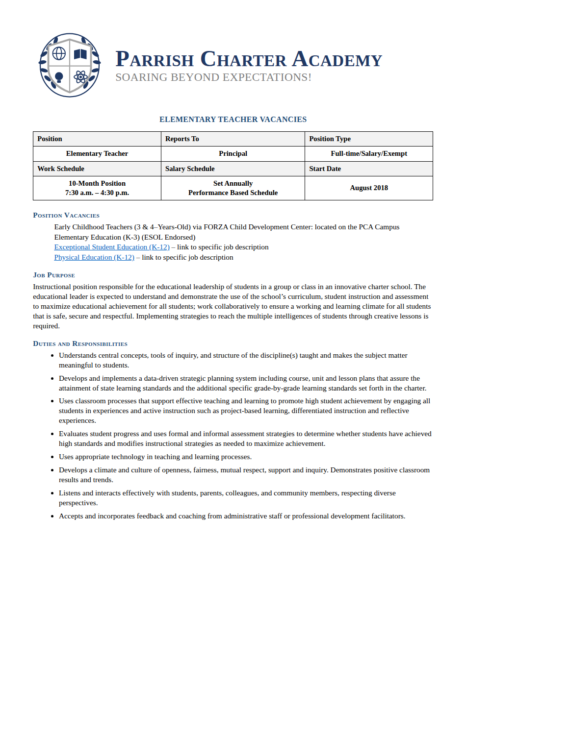Parrish Charter Academy
SOARING BEYOND EXPECTATIONS!
ELEMENTARY TEACHER VACANCIES
| Position | Reports To | Position Type |
| --- | --- | --- |
| Elementary Teacher | Principal | Full-time/Salary/Exempt |
| Work Schedule | Salary Schedule | Start Date |
| 10-Month Position 7:30 a.m. – 4:30 p.m. | Set Annually Performance Based Schedule | August 2018 |
Position Vacancies
Early Childhood Teachers (3 & 4–Years-Old) via FORZA Child Development Center: located on the PCA Campus
Elementary Education (K-3) (ESOL Endorsed)
Exceptional Student Education (K-12) – link to specific job description
Physical Education (K-12) – link to specific job description
Job Purpose
Instructional position responsible for the educational leadership of students in a group or class in an innovative charter school. The educational leader is expected to understand and demonstrate the use of the school’s curriculum, student instruction and assessment to maximize educational achievement for all students; work collaboratively to ensure a working and learning climate for all students that is safe, secure and respectful. Implementing strategies to reach the multiple intelligences of students through creative lessons is required.
Duties and Responsibilities
Understands central concepts, tools of inquiry, and structure of the discipline(s) taught and makes the subject matter meaningful to students.
Develops and implements a data-driven strategic planning system including course, unit and lesson plans that assure the attainment of state learning standards and the additional specific grade-by-grade learning standards set forth in the charter.
Uses classroom processes that support effective teaching and learning to promote high student achievement by engaging all students in experiences and active instruction such as project-based learning, differentiated instruction and reflective experiences.
Evaluates student progress and uses formal and informal assessment strategies to determine whether students have achieved high standards and modifies instructional strategies as needed to maximize achievement.
Uses appropriate technology in teaching and learning processes.
Develops a climate and culture of openness, fairness, mutual respect, support and inquiry. Demonstrates positive classroom results and trends.
Listens and interacts effectively with students, parents, colleagues, and community members, respecting diverse perspectives.
Accepts and incorporates feedback and coaching from administrative staff or professional development facilitators.